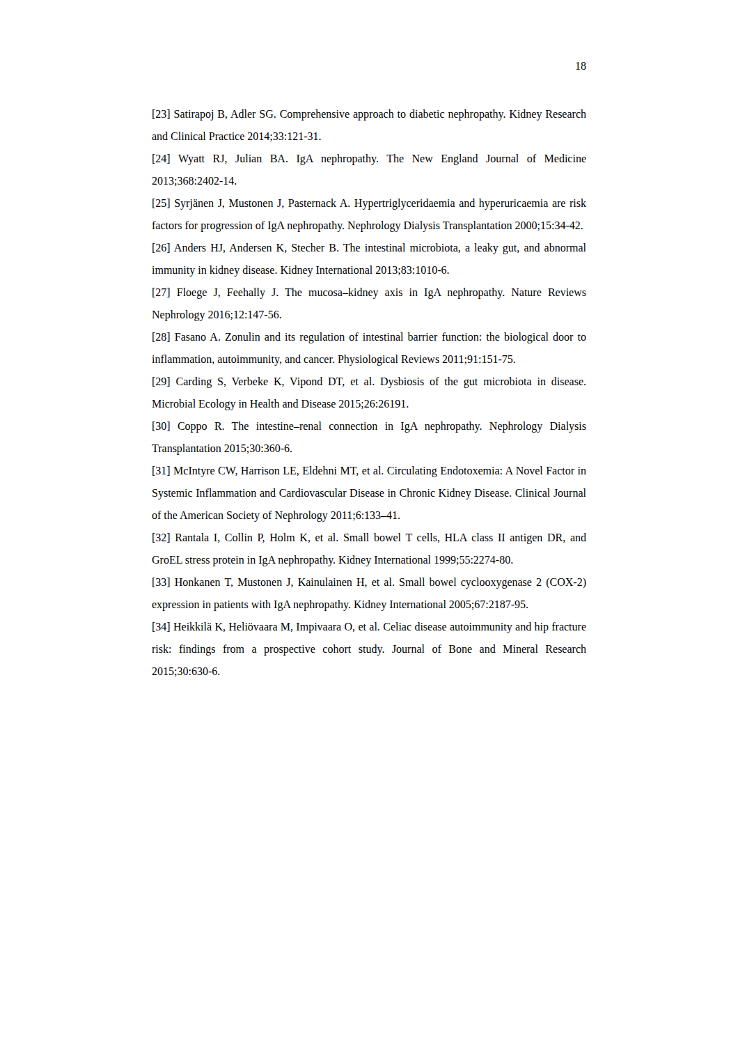18
[23] Satirapoj B, Adler SG. Comprehensive approach to diabetic nephropathy. Kidney Research and Clinical Practice 2014;33:121-31.
[24] Wyatt RJ, Julian BA. IgA nephropathy. The New England Journal of Medicine 2013;368:2402-14.
[25] Syrjänen J, Mustonen J, Pasternack A. Hypertriglyceridaemia and hyperuricaemia are risk factors for progression of IgA nephropathy. Nephrology Dialysis Transplantation 2000;15:34-42.
[26] Anders HJ, Andersen K, Stecher B. The intestinal microbiota, a leaky gut, and abnormal immunity in kidney disease. Kidney International 2013;83:1010-6.
[27] Floege J, Feehally J. The mucosa–kidney axis in IgA nephropathy. Nature Reviews Nephrology 2016;12:147-56.
[28] Fasano A. Zonulin and its regulation of intestinal barrier function: the biological door to inflammation, autoimmunity, and cancer. Physiological Reviews 2011;91:151-75.
[29] Carding S, Verbeke K, Vipond DT, et al. Dysbiosis of the gut microbiota in disease. Microbial Ecology in Health and Disease 2015;26:26191.
[30] Coppo R. The intestine–renal connection in IgA nephropathy. Nephrology Dialysis Transplantation 2015;30:360-6.
[31] McIntyre CW, Harrison LE, Eldehni MT, et al. Circulating Endotoxemia: A Novel Factor in Systemic Inflammation and Cardiovascular Disease in Chronic Kidney Disease. Clinical Journal of the American Society of Nephrology 2011;6:133–41.
[32] Rantala I, Collin P, Holm K, et al. Small bowel T cells, HLA class II antigen DR, and GroEL stress protein in IgA nephropathy. Kidney International 1999;55:2274-80.
[33] Honkanen T, Mustonen J, Kainulainen H, et al. Small bowel cyclooxygenase 2 (COX-2) expression in patients with IgA nephropathy. Kidney International 2005;67:2187-95.
[34] Heikkilä K, Heliövaara M, Impivaara O, et al. Celiac disease autoimmunity and hip fracture risk: findings from a prospective cohort study. Journal of Bone and Mineral Research 2015;30:630-6.